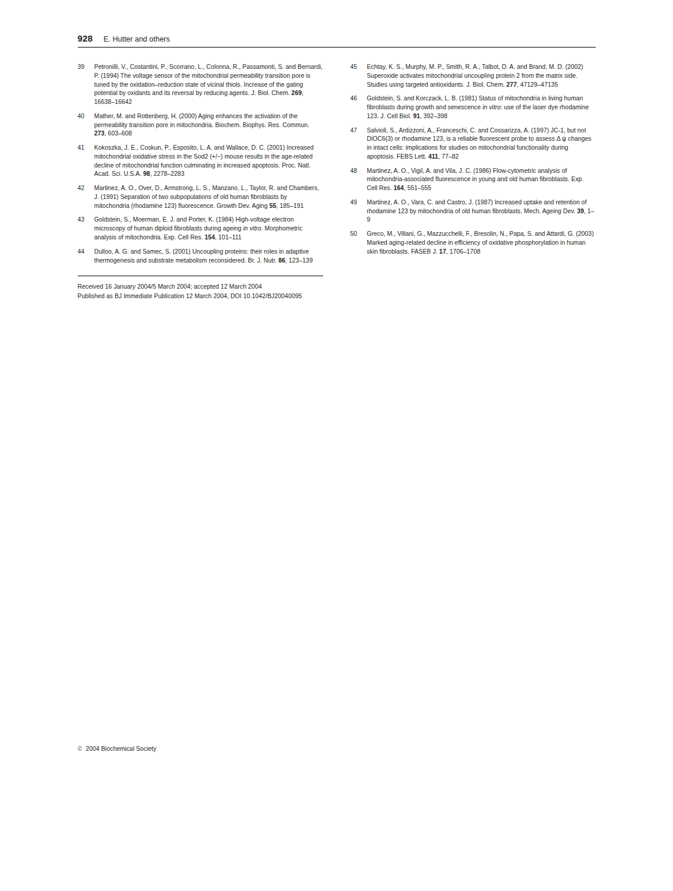928 E. Hutter and others
39 Petronilli, V., Costantini, P., Scorrano, L., Colonna, R., Passamonti, S. and Bernardi, P. (1994) The voltage sensor of the mitochondrial permeability transition pore is tuned by the oxidation–reduction state of vicinal thiols. Increase of the gating potential by oxidants and its reversal by reducing agents. J. Biol. Chem. 269, 16638–16642
40 Mather, M. and Rottenberg, H. (2000) Aging enhances the activation of the permeability transition pore in mitochondria. Biochem. Biophys. Res. Commun. 273, 603–608
41 Kokoszka, J. E., Coskun, P., Esposito, L. A. and Wallace, D. C. (2001) Increased mitochondrial oxidative stress in the Sod2 (+/−) mouse results in the age-related decline of mitochondrial function culminating in increased apoptosis. Proc. Natl. Acad. Sci. U.S.A. 98, 2278–2283
42 Martinez, A. O., Over, D., Armstrong, L. S., Manzano, L., Taylor, R. and Chambers, J. (1991) Separation of two subpopulations of old human fibroblasts by mitochondria (rhodamine 123) fluorescence. Growth Dev. Aging 55, 185–191
43 Goldstein, S., Moerman, E. J. and Porter, K. (1984) High-voltage electron microscopy of human diploid fibroblasts during ageing in vitro. Morphometric analysis of mitochondria. Exp. Cell Res. 154, 101–111
44 Dulloo, A. G. and Samec, S. (2001) Uncoupling proteins: their roles in adaptive thermogenesis and substrate metabolism reconsidered. Br. J. Nutr. 86, 123–139
Received 16 January 2004/5 March 2004; accepted 12 March 2004
Published as BJ Immediate Publication 12 March 2004, DOI 10.1042/BJ20040095
45 Echtay, K. S., Murphy, M. P., Smith, R. A., Talbot, D. A. and Brand, M. D. (2002) Superoxide activates mitochondrial uncoupling protein 2 from the matrix side. Studies using targeted antioxidants. J. Biol. Chem. 277, 47129–47135
46 Goldstein, S. and Korczack, L. B. (1981) Status of mitochondria in living human fibroblasts during growth and senescence in vitro: use of the laser dye rhodamine 123. J. Cell Biol. 91, 392–398
47 Salvioli, S., Ardizzoni, A., Franceschi, C. and Cossarizza, A. (1997) JC-1, but not DiOC6(3) or rhodamine 123, is a reliable fluorescent probe to assess Δ ψ changes in intact cells: implications for studies on mitochondrial functionality during apoptosis. FEBS Lett. 411, 77–82
48 Martinez, A. O., Vigil, A. and Vila, J. C. (1986) Flow-cytometric analysis of mitochondria-associated fluorescence in young and old human fibroblasts. Exp. Cell Res. 164, 551–555
49 Martinez, A. O., Vara, C. and Castro, J. (1987) Increased uptake and retention of rhodamine 123 by mitochondria of old human fibroblasts. Mech. Ageing Dev. 39, 1–9
50 Greco, M., Villani, G., Mazzucchelli, F., Bresolin, N., Papa, S. and Attardi, G. (2003) Marked aging-related decline in efficiency of oxidative phosphorylation in human skin fibroblasts. FASEB J. 17, 1706–1708
© 2004 Biochemical Society